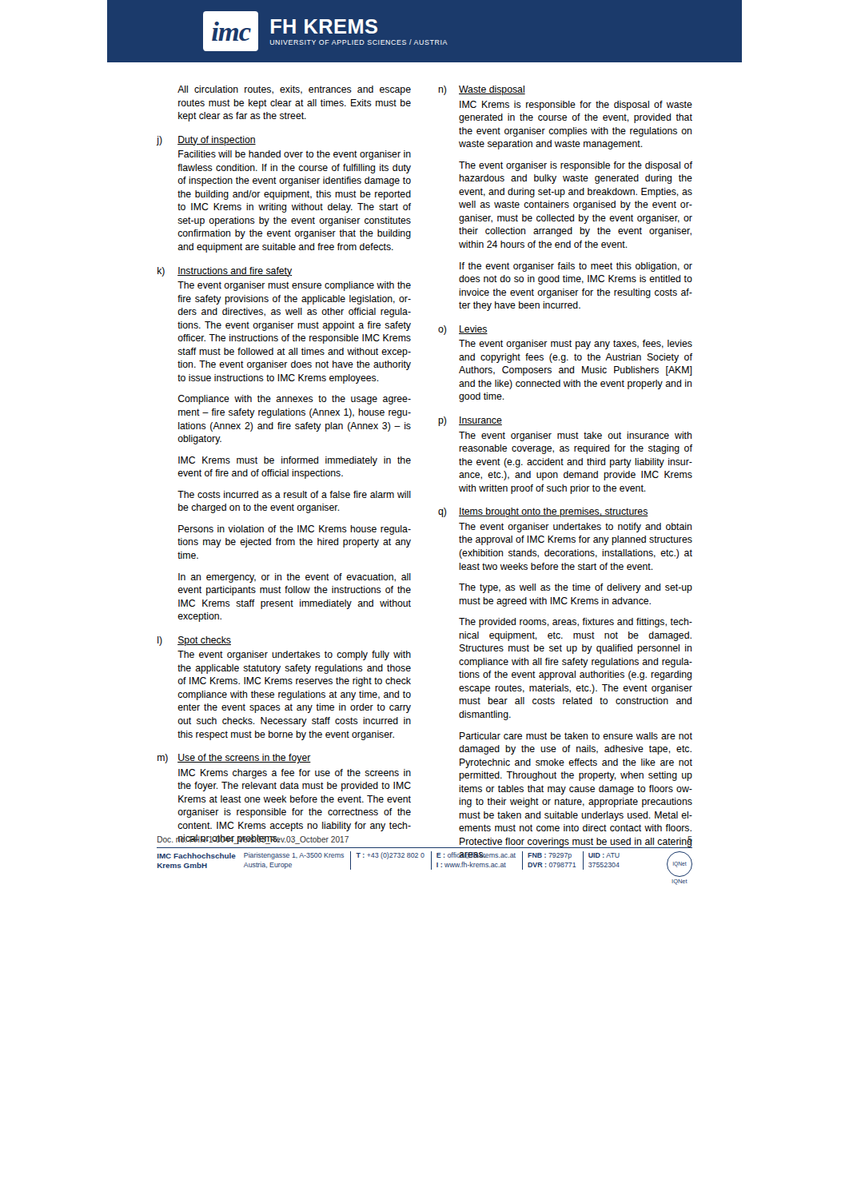imc FH KREMS UNIVERSITY OF APPLIED SCIENCES / AUSTRIA
All circulation routes, exits, entrances and escape routes must be kept clear at all times. Exits must be kept clear as far as the street.
j)
Duty of inspection
Facilities will be handed over to the event organiser in flawless condition. If in the course of fulfilling its duty of inspection the event organiser identifies damage to the building and/or equipment, this must be reported to IMC Krems in writing without delay. The start of set-up operations by the event organiser constitutes confirmation by the event organiser that the building and equipment are suitable and free from defects.
k)
Instructions and fire safety
The event organiser must ensure compliance with the fire safety provisions of the applicable legislation, orders and directives, as well as other official regulations. The event organiser must appoint a fire safety officer. The instructions of the responsible IMC Krems staff must be followed at all times and without exception. The event organiser does not have the authority to issue instructions to IMC Krems employees.
Compliance with the annexes to the usage agreement – fire safety regulations (Annex 1), house regulations (Annex 2) and fire safety plan (Annex 3) – is obligatory.
IMC Krems must be informed immediately in the event of fire and of official inspections.
The costs incurred as a result of a false fire alarm will be charged on to the event organiser.
Persons in violation of the IMC Krems house regulations may be ejected from the hired property at any time.
In an emergency, or in the event of evacuation, all event participants must follow the instructions of the IMC Krems staff present immediately and without exception.
l)
Spot checks
The event organiser undertakes to comply fully with the applicable statutory safety regulations and those of IMC Krems. IMC Krems reserves the right to check compliance with these regulations at any time, and to enter the event spaces at any time in order to carry out such checks. Necessary staff costs incurred in this respect must be borne by the event organiser.
m)
Use of the screens in the foyer
IMC Krems charges a fee for use of the screens in the foyer. The relevant data must be provided to IMC Krems at least one week before the event. The event organiser is responsible for the correctness of the content. IMC Krems accepts no liability for any technical or other problems.
n)
Waste disposal
IMC Krems is responsible for the disposal of waste generated in the course of the event, provided that the event organiser complies with the regulations on waste separation and waste management.
The event organiser is responsible for the disposal of hazardous and bulky waste generated during the event, and during set-up and breakdown. Empties, as well as waste containers organised by the event organiser, must be collected by the event organiser, or their collection arranged by the event organiser, within 24 hours of the end of the event.
If the event organiser fails to meet this obligation, or does not do so in good time, IMC Krems is entitled to invoice the event organiser for the resulting costs after they have been incurred.
o)
Levies
The event organiser must pay any taxes, fees, levies and copyright fees (e.g. to the Austrian Society of Authors, Composers and Music Publishers [AKM] and the like) connected with the event properly and in good time.
p)
Insurance
The event organiser must take out insurance with reasonable coverage, as required for the staging of the event (e.g. accident and third party liability insurance, etc.), and upon demand provide IMC Krems with written proof of such prior to the event.
q)
Items brought onto the premises, structures
The event organiser undertakes to notify and obtain the approval of IMC Krems for any planned structures (exhibition stands, decorations, installations, etc.) at least two weeks before the start of the event.
The type, as well as the time of delivery and set-up must be agreed with IMC Krems in advance.
The provided rooms, areas, fixtures and fittings, technical equipment, etc. must not be damaged. Structures must be set up by qualified personnel in compliance with all fire safety regulations and regulations of the event approval authorities (e.g. regarding escape routes, materials, etc.). The event organiser must bear all costs related to construction and dismantling.
Particular care must be taken to ensure walls are not damaged by the use of nails, adhesive tape, etc. Pyrotechnic and smoke effects and the like are not permitted. Throughout the property, when setting up items or tables that may cause damage to floors owing to their weight or nature, appropriate precautions must be taken and suitable underlays used. Metal elements must not come into direct contact with floors. Protective floor coverings must be used in all catering areas.
Doc. no. FHR-1-0044_Vers.03_Rev.03_October 2017 5
IMC Fachhochschule
Krems GmbH
Piaristengasse 1, A-3500 Krems
Austria, Europe
T : +43 (0)2732 802 0
E : office@fh-krems.ac.at
I : www.fh-krems.ac.at
FNB : 79297p
DVR : 0798771
UID : ATU
37552304
IQNet
IQNet